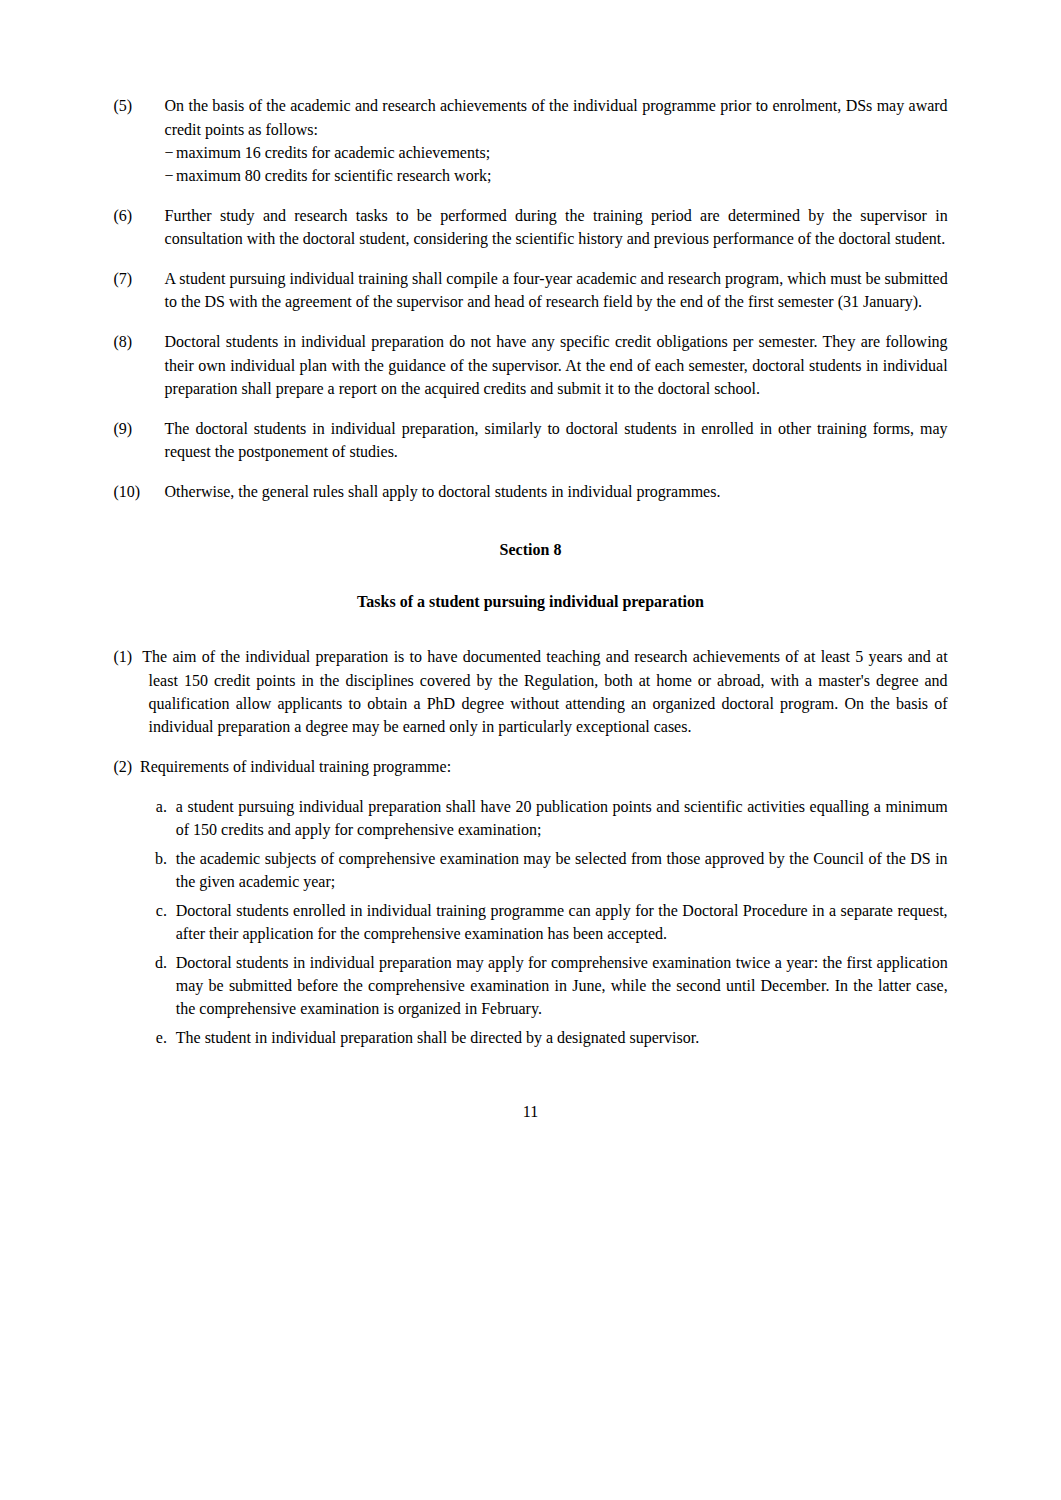(5)
On the basis of the academic and research achievements of the individual programme prior to enrolment, DSs may award credit points as follows:
maximum 16 credits for academic achievements;
maximum 80 credits for scientific research work;
(6)
Further study and research tasks to be performed during the training period are determined by the supervisor in consultation with the doctoral student, considering the scientific history and previous performance of the doctoral student.
(7)
A student pursuing individual training shall compile a four-year academic and research program, which must be submitted to the DS with the agreement of the supervisor and head of research field by the end of the first semester (31 January).
(8)
Doctoral students in individual preparation do not have any specific credit obligations per semester. They are following their own individual plan with the guidance of the supervisor. At the end of each semester, doctoral students in individual preparation shall prepare a report on the acquired credits and submit it to the doctoral school.
(9)
The doctoral students in individual preparation, similarly to doctoral students in enrolled in other training forms, may request the postponement of studies.
(10)
Otherwise, the general rules shall apply to doctoral students in individual programmes.
Section 8
Tasks of a student pursuing individual preparation
(1) The aim of the individual preparation is to have documented teaching and research achievements of at least 5 years and at least 150 credit points in the disciplines covered by the Regulation, both at home or abroad, with a master's degree and qualification allow applicants to obtain a PhD degree without attending an organized doctoral program. On the basis of individual preparation a degree may be earned only in particularly exceptional cases.
(2) Requirements of individual training programme:
a student pursuing individual preparation shall have 20 publication points and scientific activities equalling a minimum of 150 credits and apply for comprehensive examination;
the academic subjects of comprehensive examination may be selected from those approved by the Council of the DS in the given academic year;
Doctoral students enrolled in individual training programme can apply for the Doctoral Procedure in a separate request, after their application for the comprehensive examination has been accepted.
Doctoral students in individual preparation may apply for comprehensive examination twice a year: the first application may be submitted before the comprehensive examination in June, while the second until December. In the latter case, the comprehensive examination is organized in February.
The student in individual preparation shall be directed by a designated supervisor.
11